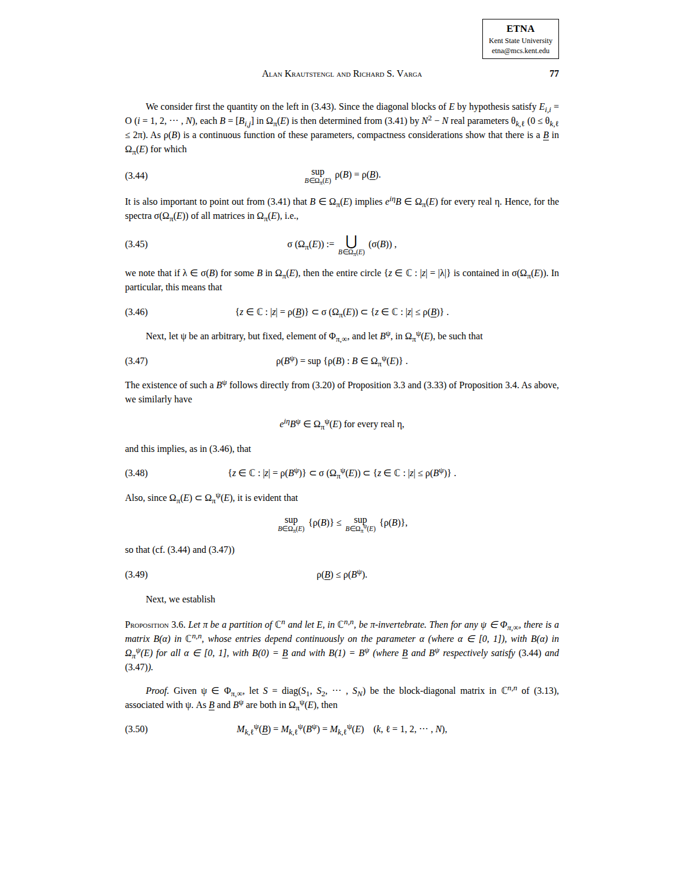ETNA
Kent State University
etna@mcs.kent.edu
Alan Krautstengl and Richard S. Varga 77
We consider first the quantity on the left in (3.43). Since the diagonal blocks of E by hypothesis satisfy Ei,i = O (i = 1, 2, ··· , N), each B = [Bi,j] in Ωπ(E) is then determined from (3.41) by N2 − N real parameters θk,ℓ (0 ≤ θk,ℓ ≤ 2π). As ρ(B) is a continuous function of these parameters, compactness considerations show that there is a B in Ωπ(E) for which
(3.44) sup B∈Ωπ(E) ρ(B) = ρ(B).
It is also important to point out from (3.41) that B ∈ Ωπ(E) implies eiηB ∈ Ωπ(E) for every real η. Hence, for the spectra σ(Ωπ(E)) of all matrices in Ωπ(E), i.e.,
(3.45) σ (Ωπ(E)) := ⋃B∈Ωπ(E) (σ(B)) ,
we note that if λ ∈ σ(B) for some B in Ωπ(E), then the entire circle {z ∈ ℂ : |z| = |λ|} is contained in σ(Ωπ(E)). In particular, this means that
(3.46) {z ∈ ℂ : |z| = ρ(B)} ⊂ σ (Ωπ(E)) ⊂ {z ∈ ℂ : |z| ≤ ρ(B)} .
Next, let ψ be an arbitrary, but fixed, element of Φπ,∞, and let Bψ, in Ωπψ(E), be such that
(3.47) ρ(Bψ) = sup {ρ(B) : B ∈ Ωπψ(E)} .
The existence of such a Bψ follows directly from (3.20) of Proposition 3.3 and (3.33) of Proposition 3.4. As above, we similarly have
eiηBψ ∈ Ωπψ(E) for every real η,
and this implies, as in (3.46), that
(3.48) {z ∈ ℂ : |z| = ρ(Bψ)} ⊂ σ (Ωπψ(E)) ⊂ {z ∈ ℂ : |z| ≤ ρ(Bψ)} .
Also, since Ωπ(E) ⊂ Ωπψ(E), it is evident that
sup B∈Ωπ(E) {ρ(B)} ≤ sup B∈Ωπψ(E) {ρ(B)},
so that (cf. (3.44) and (3.47))
(3.49) ρ(B) ≤ ρ(Bψ).
Next, we establish
Proposition 3.6. Let π be a partition of ℂn and let E, in ℂn,n, be π-invertebrate. Then for any ψ ∈ Φπ,∞, there is a matrix B(α) in ℂn,n, whose entries depend continuously on the parameter α (where α ∈ [0, 1]), with B(α) in Ωπψ(E) for all α ∈ [0, 1], with B(0) = B and with B(1) = Bψ (where B and Bψ respectively satisfy (3.44) and (3.47)).
Proof. Given ψ ∈ Φπ,∞, let S = diag(S1, S2, ··· , SN) be the block-diagonal matrix in ℂn,n of (3.13), associated with ψ. As B and Bψ are both in Ωπψ(E), then
(3.50) Mk,ℓψ(B) = Mk,ℓψ(Bψ) = Mk,ℓψ(E) (k, ℓ = 1, 2, ··· , N),